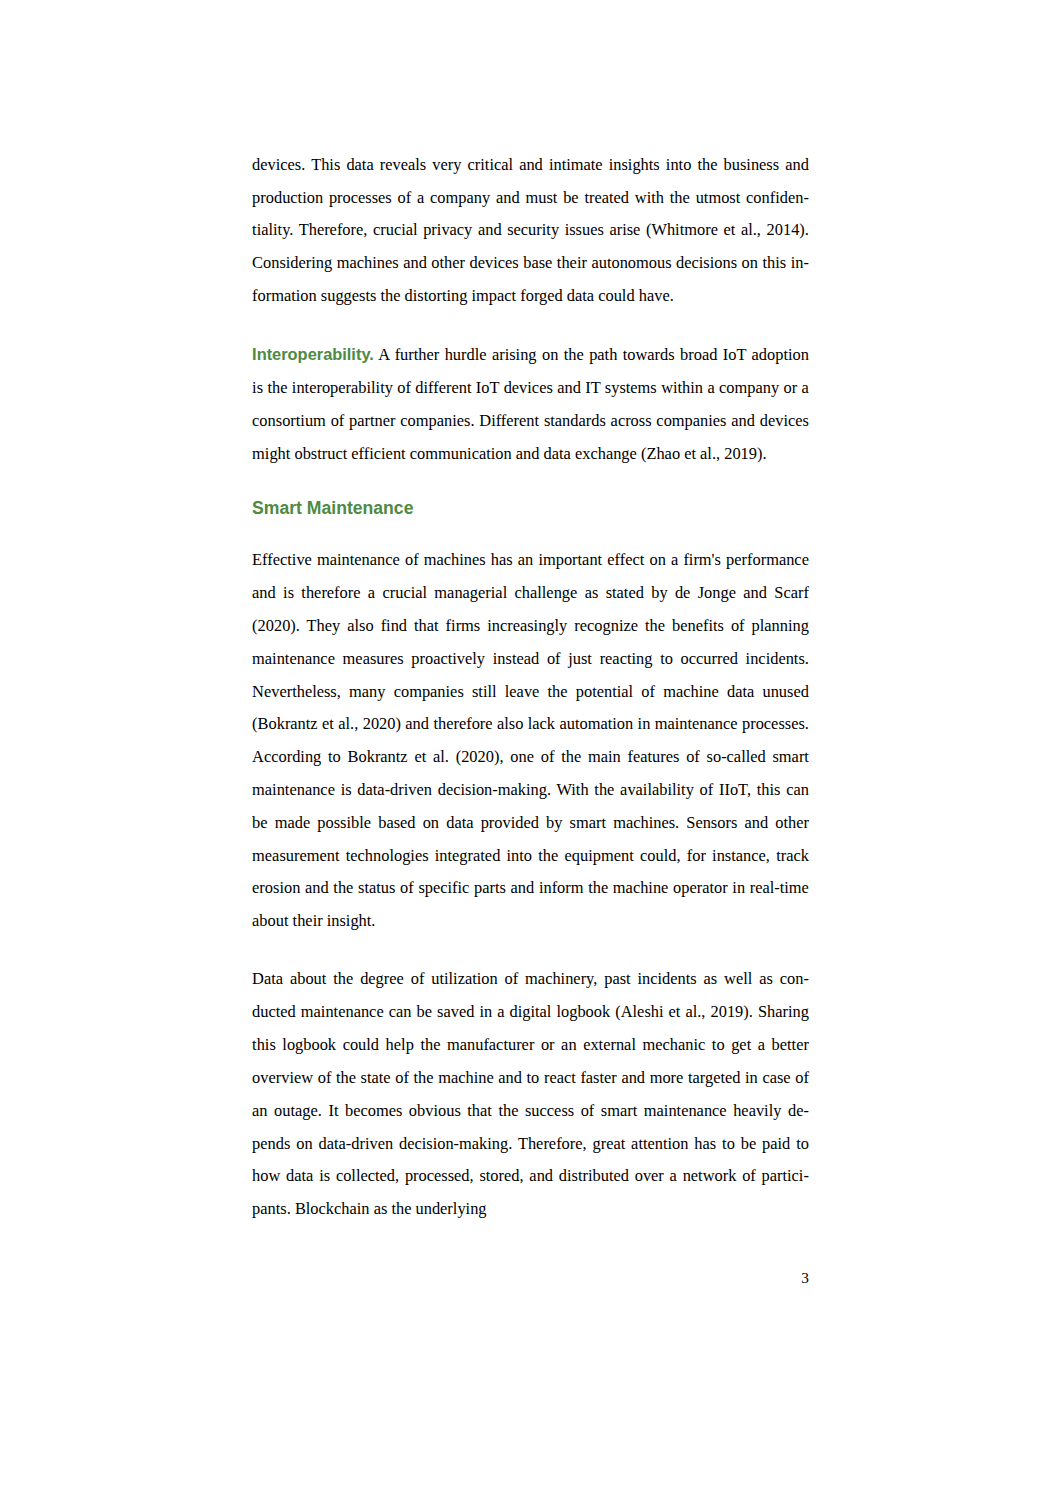devices. This data reveals very critical and intimate insights into the business and production processes of a company and must be treated with the utmost confidentiality. Therefore, crucial privacy and security issues arise (Whitmore et al., 2014). Considering machines and other devices base their autonomous decisions on this information suggests the distorting impact forged data could have.
Interoperability. A further hurdle arising on the path towards broad IoT adoption is the interoperability of different IoT devices and IT systems within a company or a consortium of partner companies. Different standards across companies and devices might obstruct efficient communication and data exchange (Zhao et al., 2019).
Smart Maintenance
Effective maintenance of machines has an important effect on a firm's performance and is therefore a crucial managerial challenge as stated by de Jonge and Scarf (2020). They also find that firms increasingly recognize the benefits of planning maintenance measures proactively instead of just reacting to occurred incidents. Nevertheless, many companies still leave the potential of machine data unused (Bokrantz et al., 2020) and therefore also lack automation in maintenance processes. According to Bokrantz et al. (2020), one of the main features of so-called smart maintenance is data-driven decision-making. With the availability of IIoT, this can be made possible based on data provided by smart machines. Sensors and other measurement technologies integrated into the equipment could, for instance, track erosion and the status of specific parts and inform the machine operator in real-time about their insight.
Data about the degree of utilization of machinery, past incidents as well as conducted maintenance can be saved in a digital logbook (Aleshi et al., 2019). Sharing this logbook could help the manufacturer or an external mechanic to get a better overview of the state of the machine and to react faster and more targeted in case of an outage. It becomes obvious that the success of smart maintenance heavily depends on data-driven decision-making. Therefore, great attention has to be paid to how data is collected, processed, stored, and distributed over a network of participants. Blockchain as the underlying
3